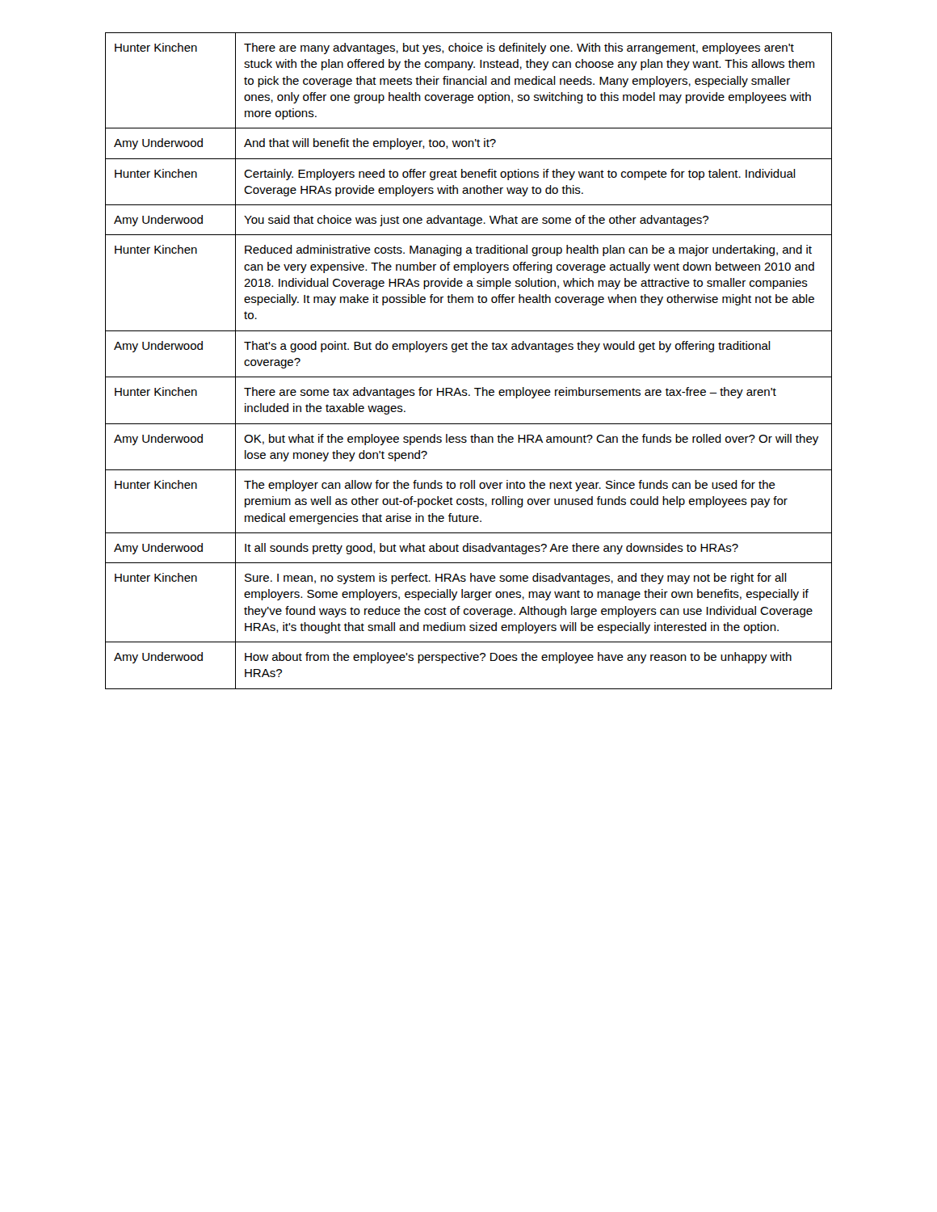| Hunter Kinchen | There are many advantages, but yes, choice is definitely one. With this arrangement, employees aren't stuck with the plan offered by the company. Instead, they can choose any plan they want. This allows them to pick the coverage that meets their financial and medical needs. Many employers, especially smaller ones, only offer one group health coverage option, so switching to this model may provide employees with more options. |
| Amy Underwood | And that will benefit the employer, too, won't it? |
| Hunter Kinchen | Certainly. Employers need to offer great benefit options if they want to compete for top talent. Individual Coverage HRAs provide employers with another way to do this. |
| Amy Underwood | You said that choice was just one advantage. What are some of the other advantages? |
| Hunter Kinchen | Reduced administrative costs. Managing a traditional group health plan can be a major undertaking, and it can be very expensive. The number of employers offering coverage actually went down between 2010 and 2018. Individual Coverage HRAs provide a simple solution, which may be attractive to smaller companies especially. It may make it possible for them to offer health coverage when they otherwise might not be able to. |
| Amy Underwood | That's a good point. But do employers get the tax advantages they would get by offering traditional coverage? |
| Hunter Kinchen | There are some tax advantages for HRAs. The employee reimbursements are tax-free – they aren't included in the taxable wages. |
| Amy Underwood | OK, but what if the employee spends less than the HRA amount? Can the funds be rolled over? Or will they lose any money they don't spend? |
| Hunter Kinchen | The employer can allow for the funds to roll over into the next year. Since funds can be used for the premium as well as other out-of-pocket costs, rolling over unused funds could help employees pay for medical emergencies that arise in the future. |
| Amy Underwood | It all sounds pretty good, but what about disadvantages? Are there any downsides to HRAs? |
| Hunter Kinchen | Sure. I mean, no system is perfect. HRAs have some disadvantages, and they may not be right for all employers. Some employers, especially larger ones, may want to manage their own benefits, especially if they've found ways to reduce the cost of coverage. Although large employers can use Individual Coverage HRAs, it's thought that small and medium sized employers will be especially interested in the option. |
| Amy Underwood | How about from the employee's perspective? Does the employee have any reason to be unhappy with HRAs? |